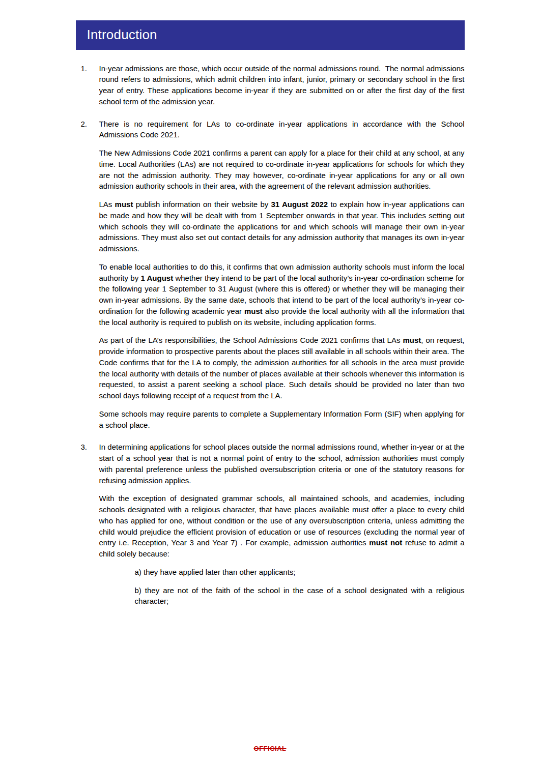Introduction
In-year admissions are those, which occur outside of the normal admissions round. The normal admissions round refers to admissions, which admit children into infant, junior, primary or secondary school in the first year of entry. These applications become in-year if they are submitted on or after the first day of the first school term of the admission year.
There is no requirement for LAs to co-ordinate in-year applications in accordance with the School Admissions Code 2021.
The New Admissions Code 2021 confirms a parent can apply for a place for their child at any school, at any time. Local Authorities (LAs) are not required to co-ordinate in-year applications for schools for which they are not the admission authority. They may however, co-ordinate in-year applications for any or all own admission authority schools in their area, with the agreement of the relevant admission authorities.
LAs must publish information on their website by 31 August 2022 to explain how in-year applications can be made and how they will be dealt with from 1 September onwards in that year. This includes setting out which schools they will co-ordinate the applications for and which schools will manage their own in-year admissions. They must also set out contact details for any admission authority that manages its own in-year admissions.
To enable local authorities to do this, it confirms that own admission authority schools must inform the local authority by 1 August whether they intend to be part of the local authority’s in-year co-ordination scheme for the following year 1 September to 31 August (where this is offered) or whether they will be managing their own in-year admissions. By the same date, schools that intend to be part of the local authority’s in-year co-ordination for the following academic year must also provide the local authority with all the information that the local authority is required to publish on its website, including application forms.
As part of the LA’s responsibilities, the School Admissions Code 2021 confirms that LAs must, on request, provide information to prospective parents about the places still available in all schools within their area. The Code confirms that for the LA to comply, the admission authorities for all schools in the area must provide the local authority with details of the number of places available at their schools whenever this information is requested, to assist a parent seeking a school place. Such details should be provided no later than two school days following receipt of a request from the LA.
Some schools may require parents to complete a Supplementary Information Form (SIF) when applying for a school place.
In determining applications for school places outside the normal admissions round, whether in-year or at the start of a school year that is not a normal point of entry to the school, admission authorities must comply with parental preference unless the published oversubscription criteria or one of the statutory reasons for refusing admission applies.
With the exception of designated grammar schools, all maintained schools, and academies, including schools designated with a religious character, that have places available must offer a place to every child who has applied for one, without condition or the use of any oversubscription criteria, unless admitting the child would prejudice the efficient provision of education or use of resources (excluding the normal year of entry i.e. Reception, Year 3 and Year 7) . For example, admission authorities must not refuse to admit a child solely because:
a) they have applied later than other applicants;
b) they are not of the faith of the school in the case of a school designated with a religious character;
OFFICIAL